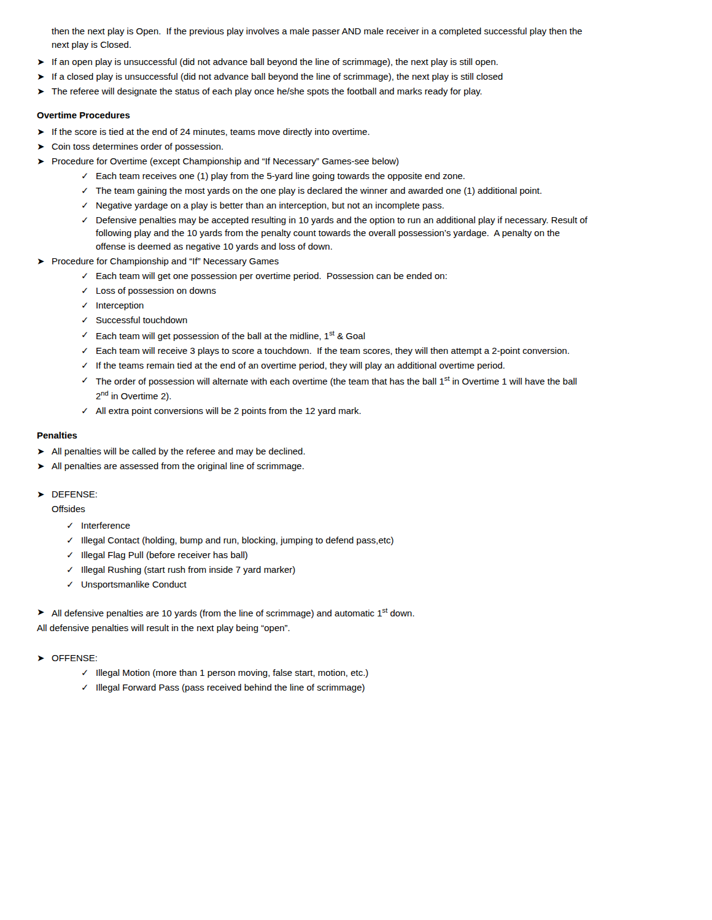then the next play is Open. If the previous play involves a male passer AND male receiver in a completed successful play then the next play is Closed.
If an open play is unsuccessful (did not advance ball beyond the line of scrimmage), the next play is still open.
If a closed play is unsuccessful (did not advance ball beyond the line of scrimmage), the next play is still closed
The referee will designate the status of each play once he/she spots the football and marks ready for play.
Overtime Procedures
If the score is tied at the end of 24 minutes, teams move directly into overtime.
Coin toss determines order of possession.
Procedure for Overtime (except Championship and “If Necessary” Games-see below)
Each team receives one (1) play from the 5-yard line going towards the opposite end zone.
The team gaining the most yards on the one play is declared the winner and awarded one (1) additional point.
Negative yardage on a play is better than an interception, but not an incomplete pass.
Defensive penalties may be accepted resulting in 10 yards and the option to run an additional play if necessary. Result of following play and the 10 yards from the penalty count towards the overall possession’s yardage. A penalty on the offense is deemed as negative 10 yards and loss of down.
Procedure for Championship and “If” Necessary Games
Each team will get one possession per overtime period. Possession can be ended on:
Loss of possession on downs
Interception
Successful touchdown
Each team will get possession of the ball at the midline, 1st & Goal
Each team will receive 3 plays to score a touchdown. If the team scores, they will then attempt a 2-point conversion.
If the teams remain tied at the end of an overtime period, they will play an additional overtime period.
The order of possession will alternate with each overtime (the team that has the ball 1st in Overtime 1 will have the ball 2nd in Overtime 2).
All extra point conversions will be 2 points from the 12 yard mark.
Penalties
All penalties will be called by the referee and may be declined.
All penalties are assessed from the original line of scrimmage.
DEFENSE:
Offsides
Interference
Illegal Contact (holding, bump and run, blocking, jumping to defend pass,etc)
Illegal Flag Pull (before receiver has ball)
Illegal Rushing (start rush from inside 7 yard marker)
Unsportsmanlike Conduct
All defensive penalties are 10 yards (from the line of scrimmage) and automatic 1st down.
All defensive penalties will result in the next play being “open”.
OFFENSE:
Illegal Motion (more than 1 person moving, false start, motion, etc.)
Illegal Forward Pass (pass received behind the line of scrimmage)